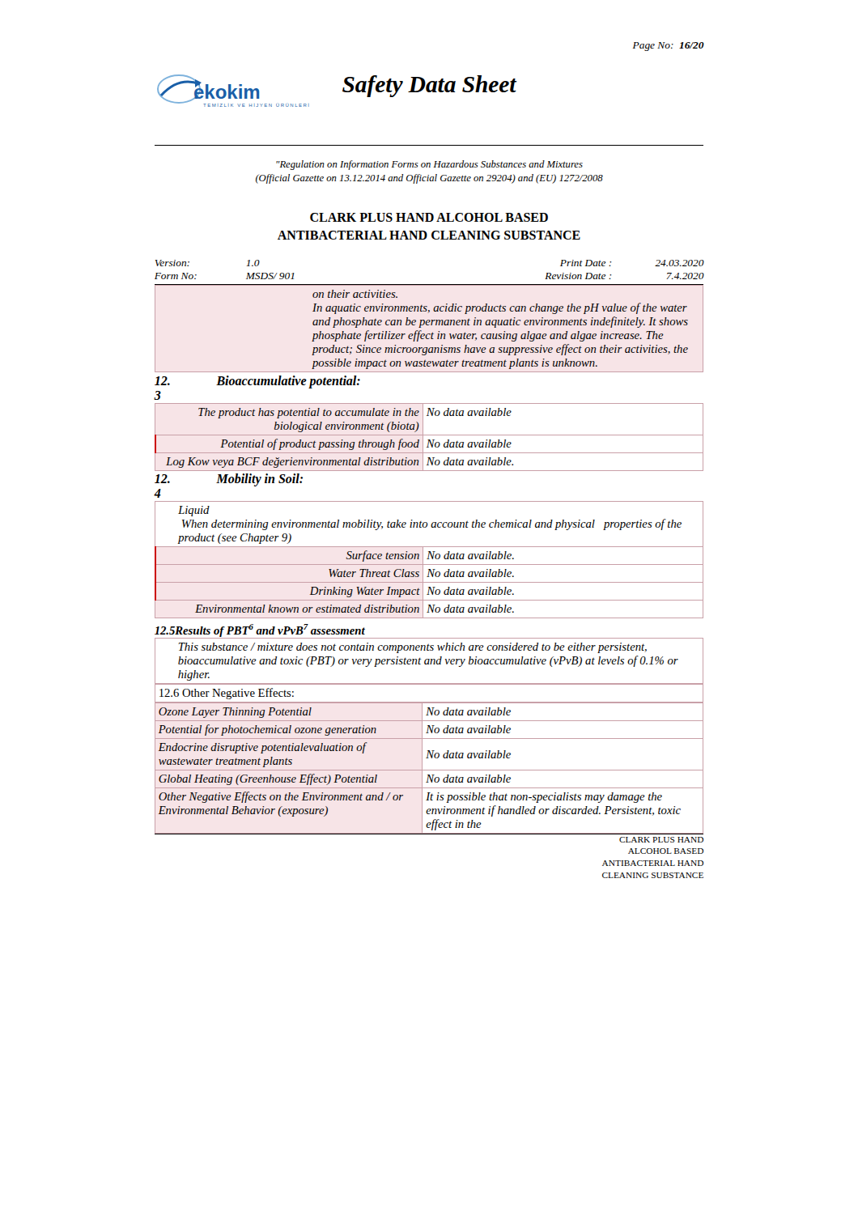Page No: 16/20
ekokim . TEMİZLİK VE HİJYEN ÜRÜNLERİ
Safety Data Sheet
"Regulation on Information Forms on Hazardous Substances and Mixtures
(Official Gazette on 13.12.2014 and Official Gazette on 29204) and (EU) 1272/2008
CLARK PLUS HAND ALCOHOL BASED
ANTIBACTERIAL HAND CLEANING SUBSTANCE
| Version: | 1.0 | Print Date : | 24.03.2020 |
| Form No: | MSDS/ 901 | Revision Date : | 7.4.2020 |
| | on their activities. In aquatic environments, acidic products can change the pH value of the water and phosphate can be permanent in aquatic environments indefinitely. It shows phosphate fertilizer effect in water, causing algae and algae increase. The product; Since microorganisms have a suppressive effect on their activities, the possible impact on wastewater treatment plants is unknown. |
12.
3
Bioaccumulative potential:
| The product has potential to accumulate in the biological environment (biota) | No data available |
| Potential of product passing through food | No data available |
| Log Kow veya BCF değerienvironmental distribution | No data available. |
12.
4
Mobility in Soil:
| Liquid When determining environmental mobility, take into account the chemical and physical properties of the product (see Chapter 9) |
| Surface tension | No data available. |
| Water Threat Class | No data available. |
| Drinking Water Impact | No data available. |
| Environmental known or estimated distribution | No data available. |
12.5Results of PBT6 and vPvB7 assessment
| This substance / mixture does not contain components which are considered to be either persistent, bioaccumulative and toxic (PBT) or very persistent and very bioaccumulative (vPvB) at levels of 0.1% or higher. |
12.6 Other Negative Effects:
| Ozone Layer Thinning Potential | No data available |
| Potential for photochemical ozone generation | No data available |
| Endocrine disruptive potentialevaluation of wastewater treatment plants | No data available |
| Global Heating (Greenhouse Effect) Potential | No data available |
| Other Negative Effects on the Environment and / or Environmental Behavior (exposure) | It is possible that non-specialists may damage the environment if handled or discarded. Persistent, toxic effect in the |
CLARK PLUS HAND
ALCOHOL BASED
ANTIBACTERIAL HAND
CLEANING SUBSTANCE